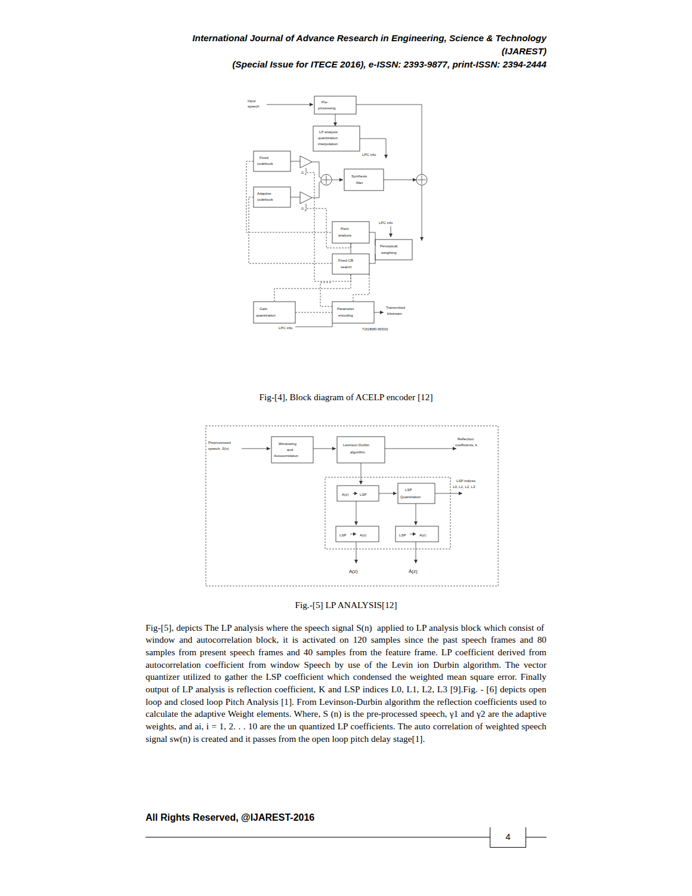International Journal of Advance Research in Engineering, Science & Technology (IJAREST) (Special Issue for ITECE 2016), e-ISSN: 2393-9877, print-ISSN: 2394-2444
Input speech Pre- processing LP analysis quantization interpolation LPC info Fixed codebook Adaptive codebook G c G p Synthesis filter Pitch analysis LPC info Perceptual weighting Fixed CB search Gain quantization Parameter encoding Transmitted bitstream LPC info T1518680-95/D02
Fig-[4], Block diagram of ACELP encoder [12]
Preprocessed speech, S(n) Windowing and Autocorrelation Levinson Durbin algorithm Reflection coefficients, k A(z) LSP LSP Quantization LSP indices L0, L1, L2, L3 LSP A(z) LSP A(z) A(z) Â(z)
Fig.-[5] LP ANALYSIS[12]
Fig-[5], depicts The LP analysis where the speech signal S(n) applied to LP analysis block which consist of window and autocorrelation block, it is activated on 120 samples since the past speech frames and 80 samples from present speech frames and 40 samples from the feature frame. LP coefficient derived from autocorrelation coefficient from window Speech by use of the Levin ion Durbin algorithm. The vector quantizer utilized to gather the LSP coefficient which condensed the weighted mean square error. Finally output of LP analysis is reflection coefficient, K and LSP indices L0, L1, L2, L3 [9].Fig. - [6] depicts open loop and closed loop Pitch Analysis [1]. From Levinson-Durbin algorithm the reflection coefficients used to calculate the adaptive Weight elements. Where, S (n) is the pre-processed speech, γ1 and γ2 are the adaptive weights, and ai, i = 1, 2. . . 10 are the un quantized LP coefficients. The auto correlation of weighted speech signal sw(n) is created and it passes from the open loop pitch delay stage[1].
All Rights Reserved, @IJAREST-2016
4